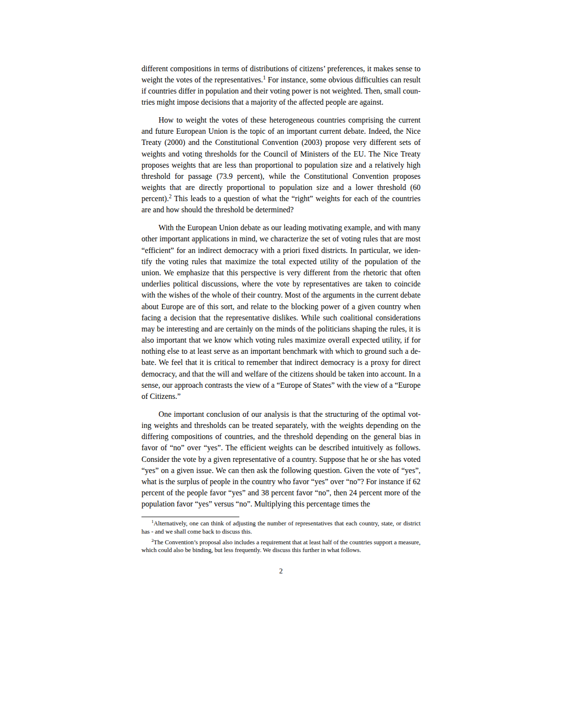different compositions in terms of distributions of citizens’ preferences, it makes sense to weight the votes of the representatives.1 For instance, some obvious difficulties can result if countries differ in population and their voting power is not weighted. Then, small countries might impose decisions that a majority of the affected people are against.
How to weight the votes of these heterogeneous countries comprising the current and future European Union is the topic of an important current debate. Indeed, the Nice Treaty (2000) and the Constitutional Convention (2003) propose very different sets of weights and voting thresholds for the Council of Ministers of the EU. The Nice Treaty proposes weights that are less than proportional to population size and a relatively high threshold for passage (73.9 percent), while the Constitutional Convention proposes weights that are directly proportional to population size and a lower threshold (60 percent).2 This leads to a question of what the “right” weights for each of the countries are and how should the threshold be determined?
With the European Union debate as our leading motivating example, and with many other important applications in mind, we characterize the set of voting rules that are most “efficient” for an indirect democracy with a priori fixed districts. In particular, we identify the voting rules that maximize the total expected utility of the population of the union. We emphasize that this perspective is very different from the rhetoric that often underlies political discussions, where the vote by representatives are taken to coincide with the wishes of the whole of their country. Most of the arguments in the current debate about Europe are of this sort, and relate to the blocking power of a given country when facing a decision that the representative dislikes. While such coalitional considerations may be interesting and are certainly on the minds of the politicians shaping the rules, it is also important that we know which voting rules maximize overall expected utility, if for nothing else to at least serve as an important benchmark with which to ground such a debate. We feel that it is critical to remember that indirect democracy is a proxy for direct democracy, and that the will and welfare of the citizens should be taken into account. In a sense, our approach contrasts the view of a “Europe of States” with the view of a “Europe of Citizens.”
One important conclusion of our analysis is that the structuring of the optimal voting weights and thresholds can be treated separately, with the weights depending on the differing compositions of countries, and the threshold depending on the general bias in favor of “no” over “yes”. The efficient weights can be described intuitively as follows. Consider the vote by a given representative of a country. Suppose that he or she has voted “yes” on a given issue. We can then ask the following question. Given the vote of “yes”, what is the surplus of people in the country who favor “yes” over “no”? For instance if 62 percent of the people favor “yes” and 38 percent favor “no”, then 24 percent more of the population favor “yes” versus “no”. Multiplying this percentage times the
1Alternatively, one can think of adjusting the number of representatives that each country, state, or district has - and we shall come back to discuss this.
2The Convention’s proposal also includes a requirement that at least half of the countries support a measure, which could also be binding, but less frequently. We discuss this further in what follows.
2